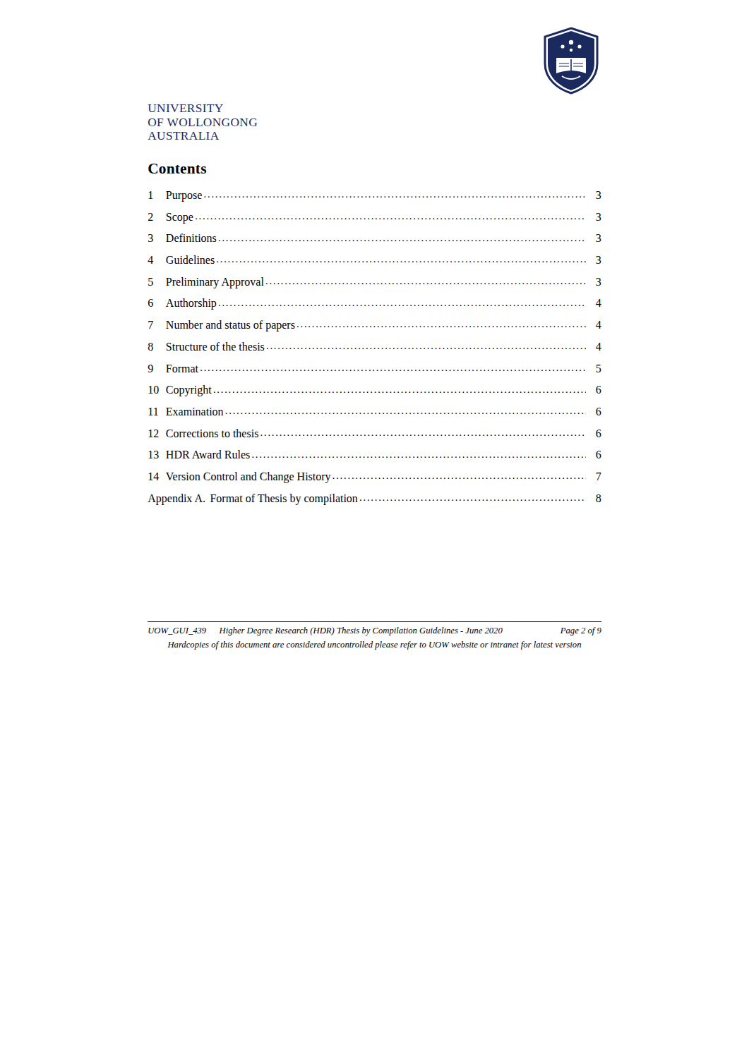UNIVERSITY OF WOLLONGONG AUSTRALIA
Contents
1 Purpose .................................................................................................................................. 3
2 Scope .................................................................................................................................... 3
3 Definitions ............................................................................................................................. 3
4 Guidelines ............................................................................................................................. 3
5 Preliminary Approval ............................................................................................................. 3
6 Authorship ............................................................................................................................ 4
7 Number and status of papers ..................................................................................................... 4
8 Structure of the thesis ............................................................................................................ 4
9 Format .................................................................................................................................. 5
10 Copyright .............................................................................................................................. 6
11 Examination .......................................................................................................................... 6
12 Corrections to thesis .............................................................................................................. 6
13 HDR Award Rules ................................................................................................................. 6
14 Version Control and Change History ............................................................................................. 7
Appendix A. Format of Thesis by compilation ............................................................................................. 8
UOW_GUI_439 Higher Degree Research (HDR) Thesis by Compilation Guidelines - June 2020
Page 2 of 9
Hardcopies of this document are considered uncontrolled please refer to UOW website or intranet for latest version